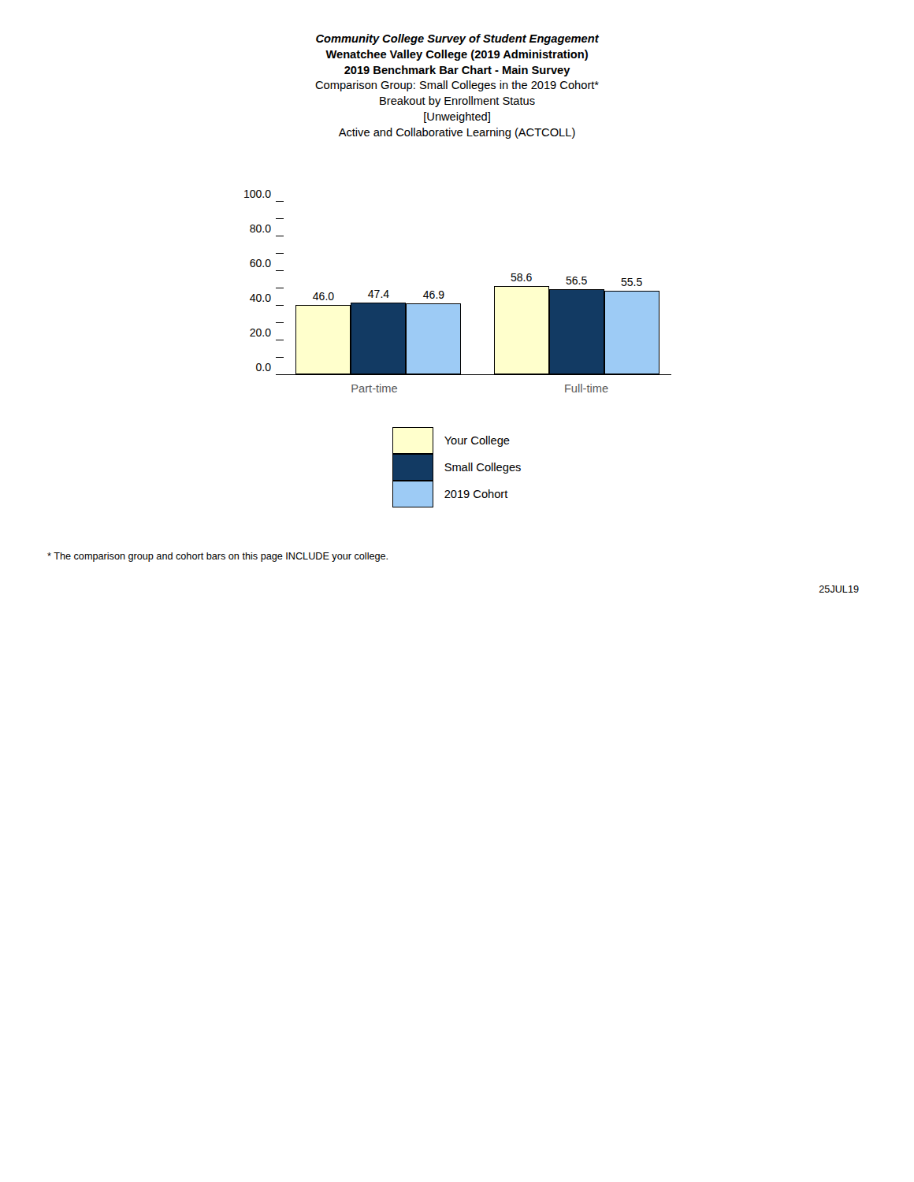Community College Survey of Student Engagement
Wenatchee Valley College (2019 Administration)
2019 Benchmark Bar Chart - Main Survey
Comparison Group: Small Colleges in the 2019 Cohort*
Breakout by Enrollment Status
[Unweighted]
Active and Collaborative Learning (ACTCOLL)
| 100.0 | | 46.0 47.4 46.9 58.6 56.5 55.5 |
| 80.0 | |
| 60.0 | |
| 40.0 | |
| 20.0 | |
| 0.0 | |
| | | Part-time Full-time |
| | Your College |
| | Small Colleges |
| | 2019 Cohort |
* The comparison group and cohort bars on this page INCLUDE your college.
25JUL19